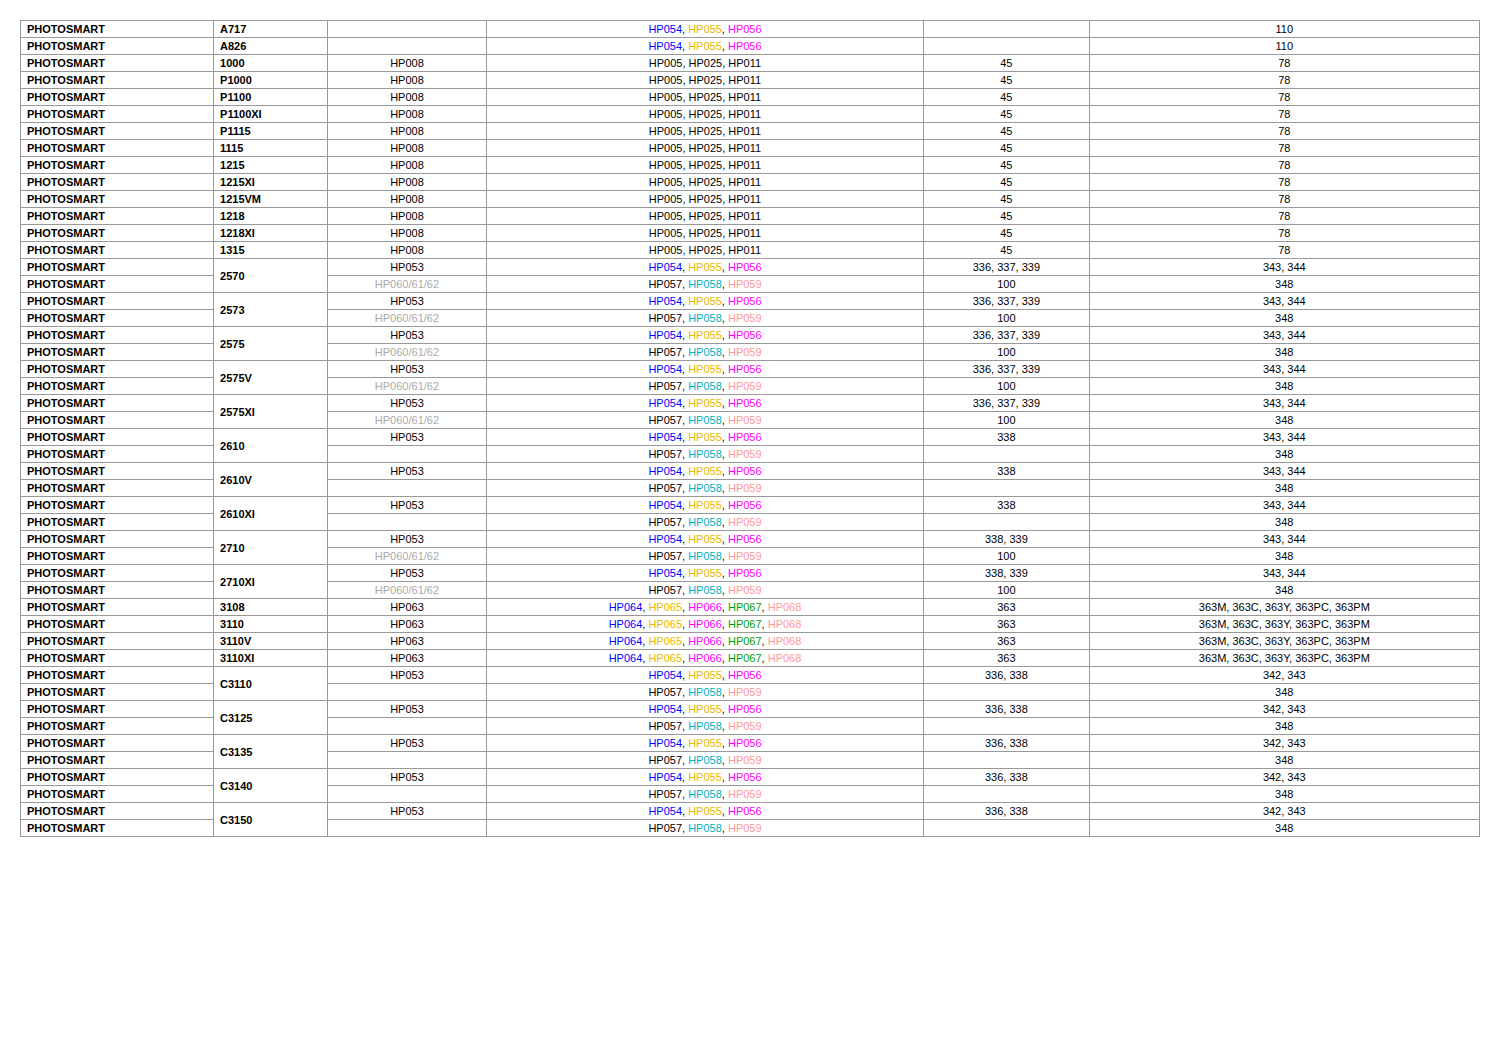| PHOTOSMART | A717 | | HP054 , HP055 , HP056 | | 110 |
| PHOTOSMART | A826 | | HP054 , HP055 , HP056 | | 110 |
| PHOTOSMART | 1000 | HP008 | HP005, HP025, HP011 | 45 | 78 |
| PHOTOSMART | P1000 | HP008 | HP005, HP025, HP011 | 45 | 78 |
| PHOTOSMART | P1100 | HP008 | HP005, HP025, HP011 | 45 | 78 |
| PHOTOSMART | P1100XI | HP008 | HP005, HP025, HP011 | 45 | 78 |
| PHOTOSMART | P1115 | HP008 | HP005, HP025, HP011 | 45 | 78 |
| PHOTOSMART | 1115 | HP008 | HP005, HP025, HP011 | 45 | 78 |
| PHOTOSMART | 1215 | HP008 | HP005, HP025, HP011 | 45 | 78 |
| PHOTOSMART | 1215XI | HP008 | HP005, HP025, HP011 | 45 | 78 |
| PHOTOSMART | 1215VM | HP008 | HP005, HP025, HP011 | 45 | 78 |
| PHOTOSMART | 1218 | HP008 | HP005, HP025, HP011 | 45 | 78 |
| PHOTOSMART | 1218XI | HP008 | HP005, HP025, HP011 | 45 | 78 |
| PHOTOSMART | 1315 | HP008 | HP005, HP025, HP011 | 45 | 78 |
| PHOTOSMART | 2570 | HP053 | HP054 , HP055 , HP056 | 336, 337, 339 | 343, 344 |
| PHOTOSMART | HP060/61/62 | HP057, HP058 , HP059 | 100 | 348 |
| PHOTOSMART | 2573 | HP053 | HP054 , HP055 , HP056 | 336, 337, 339 | 343, 344 |
| PHOTOSMART | HP060/61/62 | HP057, HP058 , HP059 | 100 | 348 |
| PHOTOSMART | 2575 | HP053 | HP054 , HP055 , HP056 | 336, 337, 339 | 343, 344 |
| PHOTOSMART | HP060/61/62 | HP057, HP058 , HP059 | 100 | 348 |
| PHOTOSMART | 2575V | HP053 | HP054 , HP055 , HP056 | 336, 337, 339 | 343, 344 |
| PHOTOSMART | HP060/61/62 | HP057, HP058 , HP059 | 100 | 348 |
| PHOTOSMART | 2575XI | HP053 | HP054 , HP055 , HP056 | 336, 337, 339 | 343, 344 |
| PHOTOSMART | HP060/61/62 | HP057, HP058 , HP059 | 100 | 348 |
| PHOTOSMART | 2610 | HP053 | HP054 , HP055 , HP056 | 338 | 343, 344 |
| PHOTOSMART | | HP057, HP058 , HP059 | | 348 |
| PHOTOSMART | 2610V | HP053 | HP054 , HP055 , HP056 | 338 | 343, 344 |
| PHOTOSMART | | HP057, HP058 , HP059 | | 348 |
| PHOTOSMART | 2610XI | HP053 | HP054 , HP055 , HP056 | 338 | 343, 344 |
| PHOTOSMART | | HP057, HP058 , HP059 | | 348 |
| PHOTOSMART | 2710 | HP053 | HP054 , HP055 , HP056 | 338, 339 | 343, 344 |
| PHOTOSMART | HP060/61/62 | HP057, HP058 , HP059 | 100 | 348 |
| PHOTOSMART | 2710XI | HP053 | HP054 , HP055 , HP056 | 338, 339 | 343, 344 |
| PHOTOSMART | HP060/61/62 | HP057, HP058 , HP059 | 100 | 348 |
| PHOTOSMART | 3108 | HP063 | HP064 , HP065 , HP066 , HP067 , HP068 | 363 | 363M, 363C, 363Y, 363PC, 363PM |
| PHOTOSMART | 3110 | HP063 | HP064 , HP065 , HP066 , HP067 , HP068 | 363 | 363M, 363C, 363Y, 363PC, 363PM |
| PHOTOSMART | 3110V | HP063 | HP064 , HP065 , HP066 , HP067 , HP068 | 363 | 363M, 363C, 363Y, 363PC, 363PM |
| PHOTOSMART | 3110XI | HP063 | HP064 , HP065 , HP066 , HP067 , HP068 | 363 | 363M, 363C, 363Y, 363PC, 363PM |
| PHOTOSMART | C3110 | HP053 | HP054 , HP055 , HP056 | 336, 338 | 342, 343 |
| PHOTOSMART | | HP057, HP058 , HP059 | | 348 |
| PHOTOSMART | C3125 | HP053 | HP054 , HP055 , HP056 | 336, 338 | 342, 343 |
| PHOTOSMART | | HP057, HP058 , HP059 | | 348 |
| PHOTOSMART | C3135 | HP053 | HP054 , HP055 , HP056 | 336, 338 | 342, 343 |
| PHOTOSMART | | HP057, HP058 , HP059 | | 348 |
| PHOTOSMART | C3140 | HP053 | HP054 , HP055 , HP056 | 336, 338 | 342, 343 |
| PHOTOSMART | | HP057, HP058 , HP059 | | 348 |
| PHOTOSMART | C3150 | HP053 | HP054 , HP055 , HP056 | 336, 338 | 342, 343 |
| PHOTOSMART | | HP057, HP058 , HP059 | | 348 |